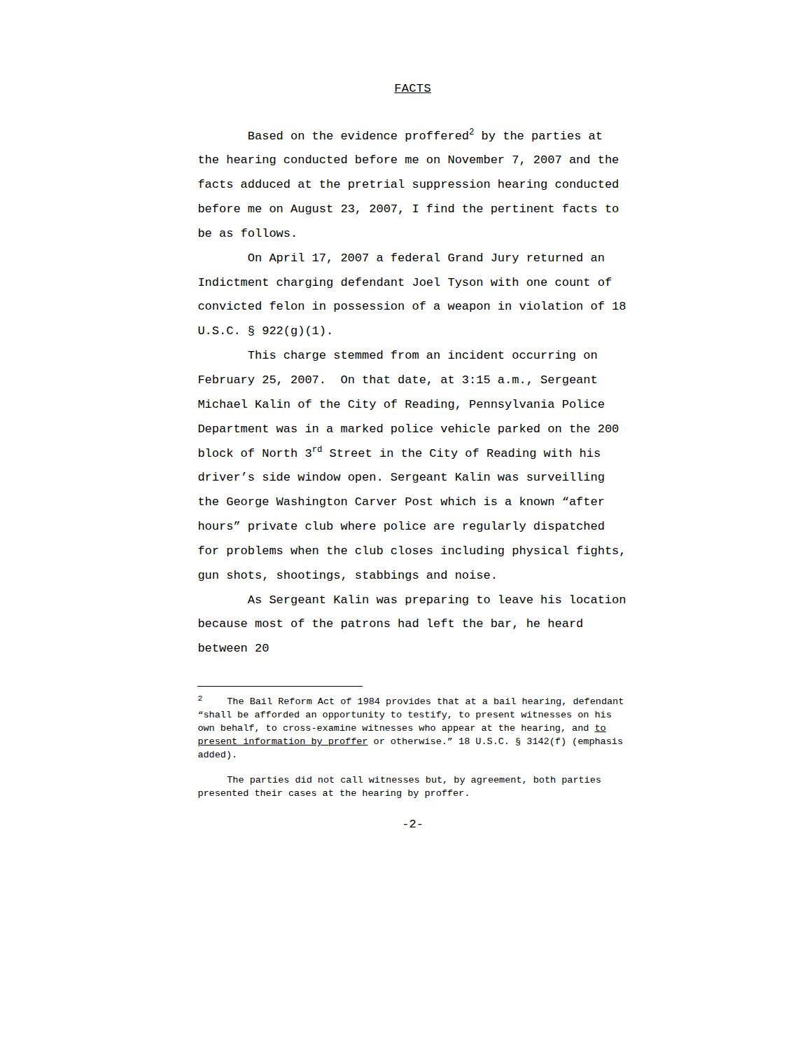FACTS
Based on the evidence proffered2 by the parties at the hearing conducted before me on November 7, 2007 and the facts adduced at the pretrial suppression hearing conducted before me on August 23, 2007, I find the pertinent facts to be as follows.
On April 17, 2007 a federal Grand Jury returned an Indictment charging defendant Joel Tyson with one count of convicted felon in possession of a weapon in violation of 18 U.S.C. § 922(g)(1).
This charge stemmed from an incident occurring on February 25, 2007. On that date, at 3:15 a.m., Sergeant Michael Kalin of the City of Reading, Pennsylvania Police Department was in a marked police vehicle parked on the 200 block of North 3rd Street in the City of Reading with his driver’s side window open. Sergeant Kalin was surveilling the George Washington Carver Post which is a known “after hours” private club where police are regularly dispatched for problems when the club closes including physical fights, gun shots, shootings, stabbings and noise.
As Sergeant Kalin was preparing to leave his location because most of the patrons had left the bar, he heard between 20
2 The Bail Reform Act of 1984 provides that at a bail hearing, defendant “shall be afforded an opportunity to testify, to present witnesses on his own behalf, to cross-examine witnesses who appear at the hearing, and to present information by proffer or otherwise.” 18 U.S.C. § 3142(f) (emphasis added).
The parties did not call witnesses but, by agreement, both parties presented their cases at the hearing by proffer.
-2-